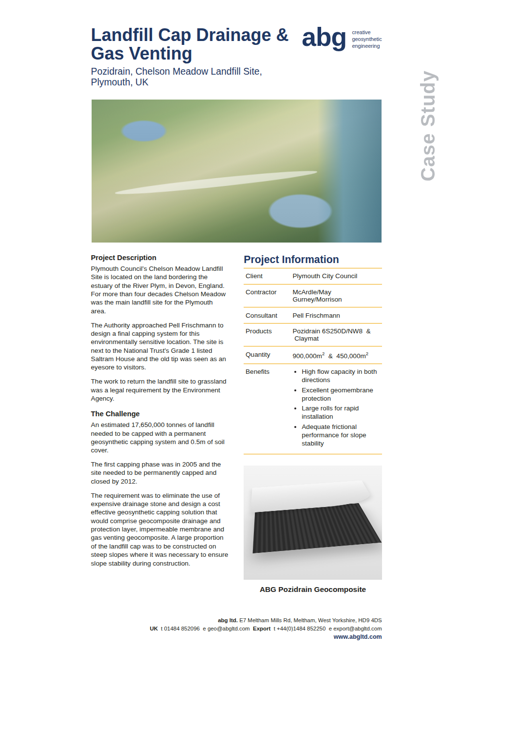Landfill Cap Drainage & Gas Venting
Pozidrain, Chelson Meadow Landfill Site, Plymouth, UK
abg
creative
geosynthetic
engineering
Case Study
Project Description
Plymouth Council's Chelson Meadow Landfill Site is located on the land bordering the estuary of the River Plym, in Devon, England. For more than four decades Chelson Meadow was the main landfill site for the Plymouth area.
The Authority approached Pell Frischmann to design a final capping system for this environmentally sensitive location. The site is next to the National Trust's Grade 1 listed Saltram House and the old tip was seen as an eyesore to visitors.
The work to return the landfill site to grassland was a legal requirement by the Environment Agency.
The Challenge
An estimated 17,650,000 tonnes of landfill needed to be capped with a permanent geosynthetic capping system and 0.5m of soil cover.
The first capping phase was in 2005 and the site needed to be permanently capped and closed by 2012.
The requirement was to eliminate the use of expensive drainage stone and design a cost effective geosynthetic capping solution that would comprise geocomposite drainage and protection layer, impermeable membrane and gas venting geocomposite. A large proportion of the landfill cap was to be constructed on steep slopes where it was necessary to ensure slope stability during construction.
Project Information
| Client | Plymouth City Council |
| Contractor | McArdle/May Gurney/Morrison |
| Consultant | Pell Frischmann |
| Products | Pozidrain 6S250D/NW8 & Claymat |
| Quantity | 900,000m 2 & 450,000m 2 |
| Benefits | High flow capacity in both directions Excellent geomembrane protection Large rolls for rapid installation Adequate frictional performance for slope stability |
ABG Pozidrain Geocomposite
abg ltd. E7 Meltham Mills Rd, Meltham, West Yorkshire, HD9 4DS
UK t 01484 852096 e geo@abgltd.com Export t +44(0)1484 852250 e export@abgltd.com
www.abgltd.com